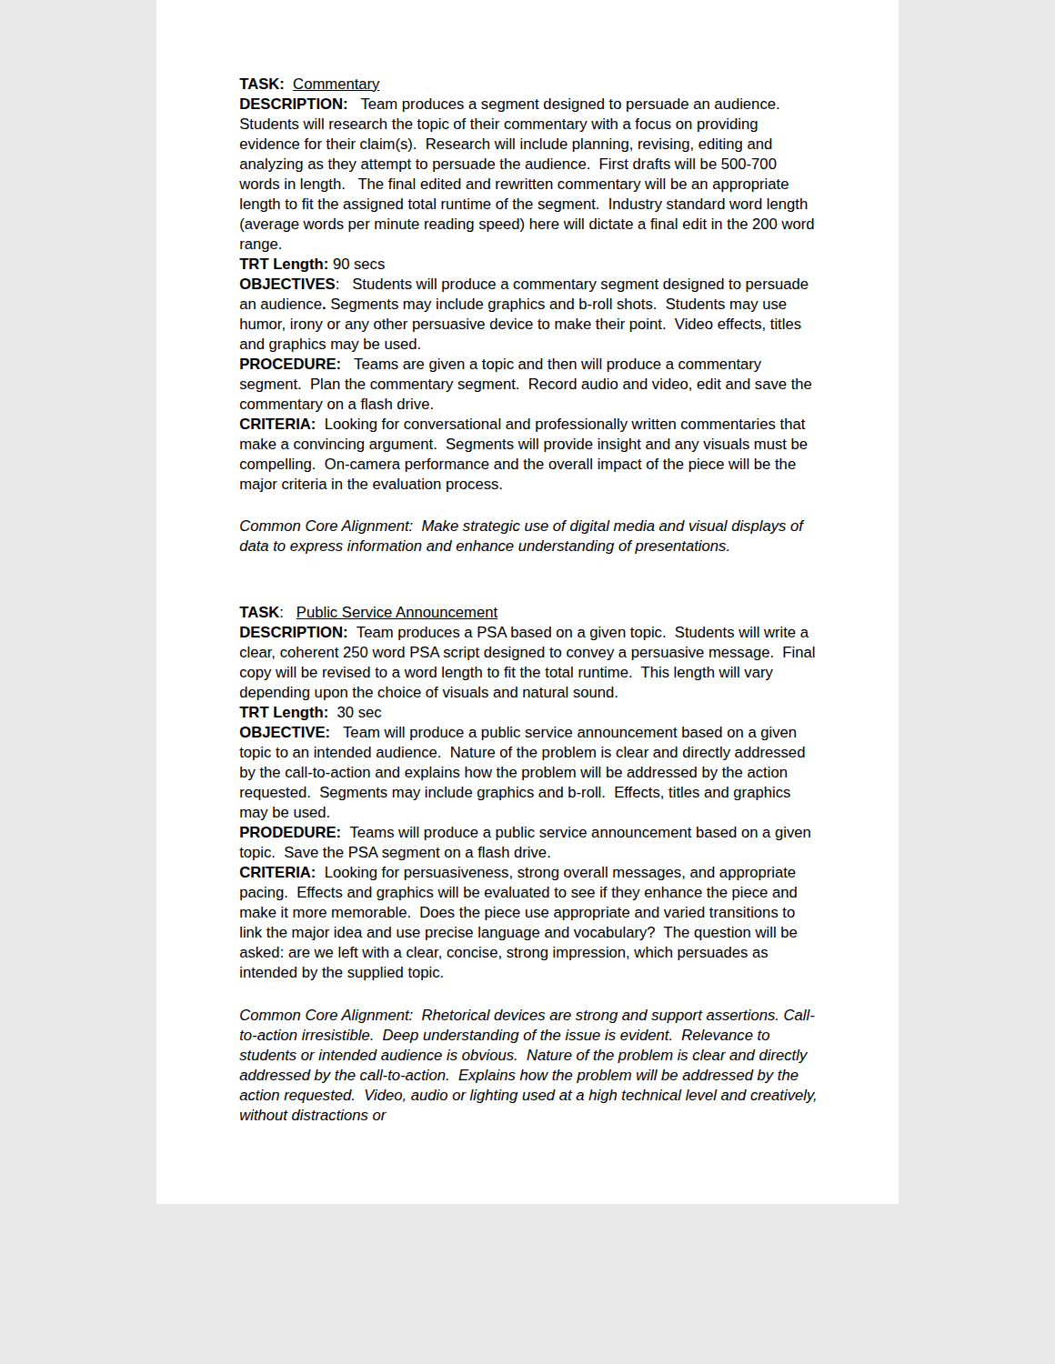TASK: Commentary
DESCRIPTION: Team produces a segment designed to persuade an audience. Students will research the topic of their commentary with a focus on providing evidence for their claim(s). Research will include planning, revising, editing and analyzing as they attempt to persuade the audience. First drafts will be 500-700 words in length. The final edited and rewritten commentary will be an appropriate length to fit the assigned total runtime of the segment. Industry standard word length (average words per minute reading speed) here will dictate a final edit in the 200 word range.
TRT Length: 90 secs
OBJECTIVES: Students will produce a commentary segment designed to persuade an audience. Segments may include graphics and b-roll shots. Students may use humor, irony or any other persuasive device to make their point. Video effects, titles and graphics may be used.
PROCEDURE: Teams are given a topic and then will produce a commentary segment. Plan the commentary segment. Record audio and video, edit and save the commentary on a flash drive.
CRITERIA: Looking for conversational and professionally written commentaries that make a convincing argument. Segments will provide insight and any visuals must be compelling. On-camera performance and the overall impact of the piece will be the major criteria in the evaluation process.
Common Core Alignment: Make strategic use of digital media and visual displays of data to express information and enhance understanding of presentations.
TASK: Public Service Announcement
DESCRIPTION: Team produces a PSA based on a given topic. Students will write a clear, coherent 250 word PSA script designed to convey a persuasive message. Final copy will be revised to a word length to fit the total runtime. This length will vary depending upon the choice of visuals and natural sound.
TRT Length: 30 sec
OBJECTIVE: Team will produce a public service announcement based on a given topic to an intended audience. Nature of the problem is clear and directly addressed by the call-to-action and explains how the problem will be addressed by the action requested. Segments may include graphics and b-roll. Effects, titles and graphics may be used.
PRODEDURE: Teams will produce a public service announcement based on a given topic. Save the PSA segment on a flash drive.
CRITERIA: Looking for persuasiveness, strong overall messages, and appropriate pacing. Effects and graphics will be evaluated to see if they enhance the piece and make it more memorable. Does the piece use appropriate and varied transitions to link the major idea and use precise language and vocabulary? The question will be asked: are we left with a clear, concise, strong impression, which persuades as intended by the supplied topic.
Common Core Alignment: Rhetorical devices are strong and support assertions. Call-to-action irresistible. Deep understanding of the issue is evident. Relevance to students or intended audience is obvious. Nature of the problem is clear and directly addressed by the call-to-action. Explains how the problem will be addressed by the action requested. Video, audio or lighting used at a high technical level and creatively, without distractions or